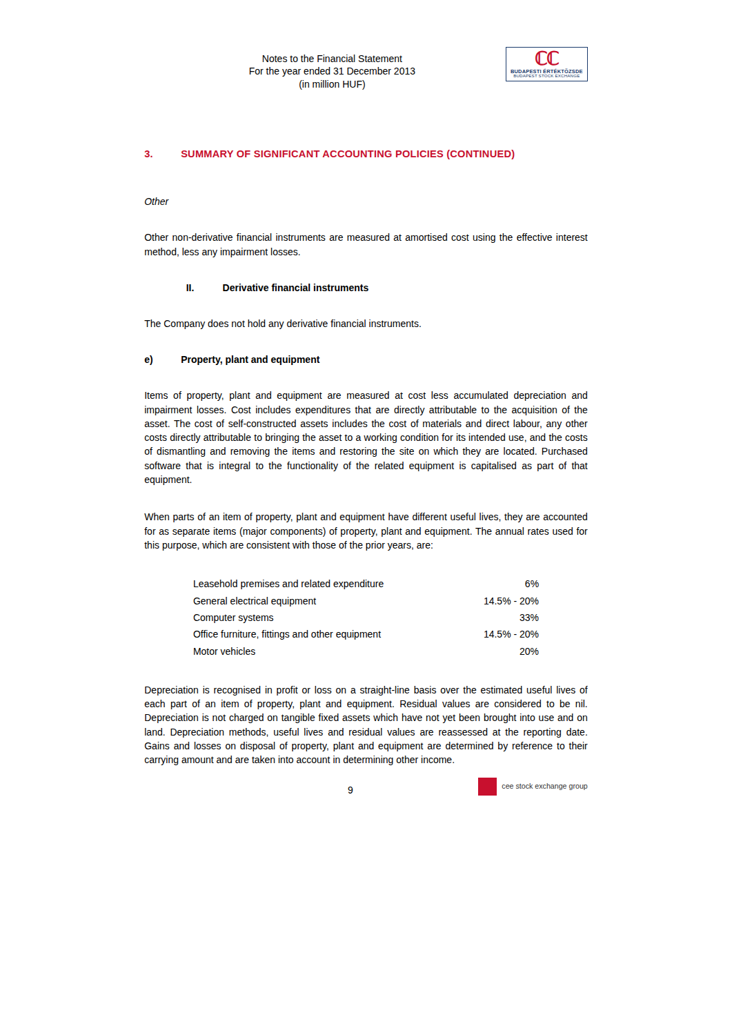Notes to the Financial Statement
For the year ended 31 December 2013
(in million HUF)
ℂℂ BUDAPESTI ÉRTÉKTÖZSDE BUDAPEST STOCK EXCHANGE
3. SUMMARY OF SIGNIFICANT ACCOUNTING POLICIES (CONTINUED)
Other
Other non-derivative financial instruments are measured at amortised cost using the effective interest method, less any impairment losses.
II. Derivative financial instruments
The Company does not hold any derivative financial instruments.
e) Property, plant and equipment
Items of property, plant and equipment are measured at cost less accumulated depreciation and impairment losses. Cost includes expenditures that are directly attributable to the acquisition of the asset. The cost of self-constructed assets includes the cost of materials and direct labour, any other costs directly attributable to bringing the asset to a working condition for its intended use, and the costs of dismantling and removing the items and restoring the site on which they are located. Purchased software that is integral to the functionality of the related equipment is capitalised as part of that equipment.
When parts of an item of property, plant and equipment have different useful lives, they are accounted for as separate items (major components) of property, plant and equipment. The annual rates used for this purpose, which are consistent with those of the prior years, are:
| Leasehold premises and related expenditure | 6% |
| General electrical equipment | 14.5% - 20% |
| Computer systems | 33% |
| Office furniture, fittings and other equipment | 14.5% - 20% |
| Motor vehicles | 20% |
Depreciation is recognised in profit or loss on a straight-line basis over the estimated useful lives of each part of an item of property, plant and equipment. Residual values are considered to be nil. Depreciation is not charged on tangible fixed assets which have not yet been brought into use and on land. Depreciation methods, useful lives and residual values are reassessed at the reporting date. Gains and losses on disposal of property, plant and equipment are determined by reference to their carrying amount and are taken into account in determining other income.
9
cee stock exchange group